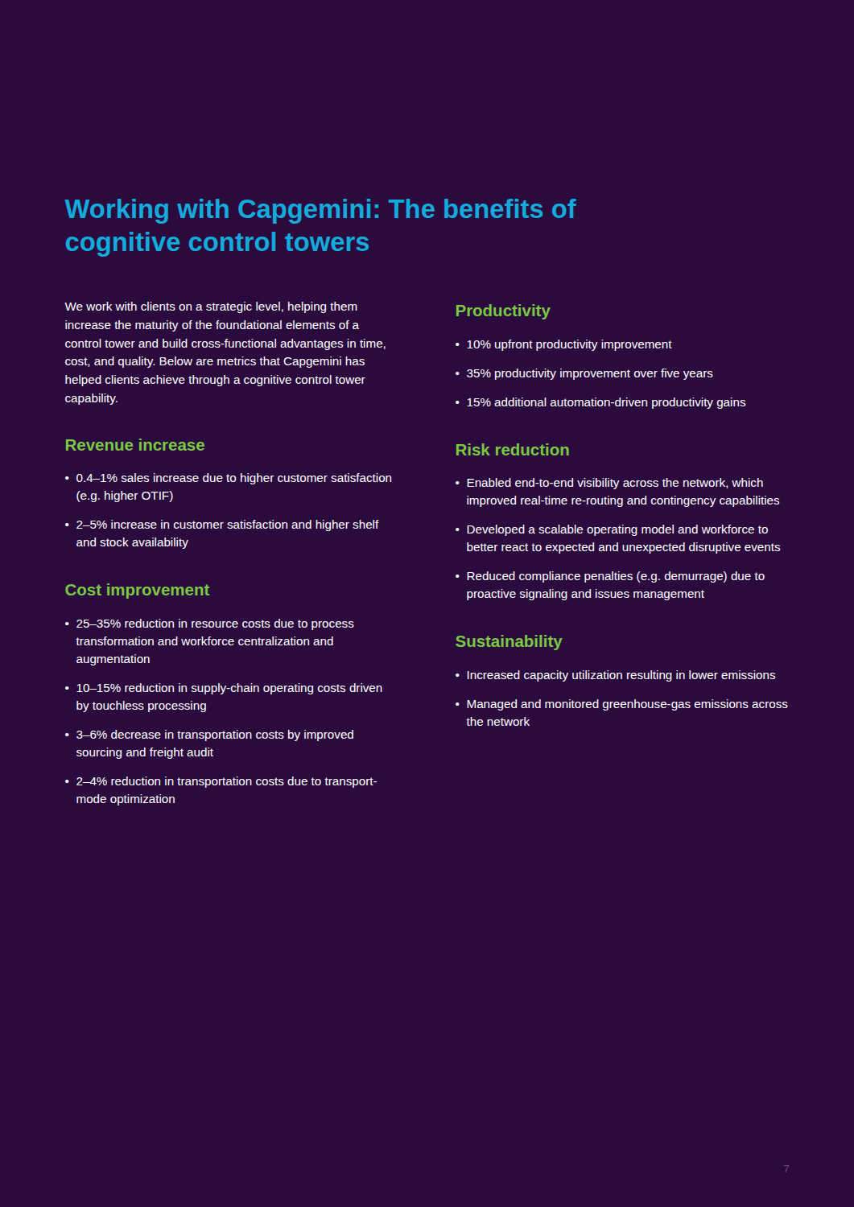Working with Capgemini: The benefits of
cognitive control towers
We work with clients on a strategic level, helping them increase the maturity of the foundational elements of a control tower and build cross-functional advantages in time, cost, and quality. Below are metrics that Capgemini has helped clients achieve through a cognitive control tower capability.
Revenue increase
0.4–1% sales increase due to higher customer satisfaction (e.g. higher OTIF)
2–5% increase in customer satisfaction and higher shelf and stock availability
Cost improvement
25–35% reduction in resource costs due to process transformation and workforce centralization and augmentation
10–15% reduction in supply-chain operating costs driven by touchless processing
3–6% decrease in transportation costs by improved sourcing and freight audit
2–4% reduction in transportation costs due to transport-mode optimization
Productivity
10% upfront productivity improvement
35% productivity improvement over five years
15% additional automation-driven productivity gains
Risk reduction
Enabled end-to-end visibility across the network, which improved real-time re-routing and contingency capabilities
Developed a scalable operating model and workforce to better react to expected and unexpected disruptive events
Reduced compliance penalties (e.g. demurrage) due to proactive signaling and issues management
Sustainability
Increased capacity utilization resulting in lower emissions
Managed and monitored greenhouse-gas emissions across the network
7